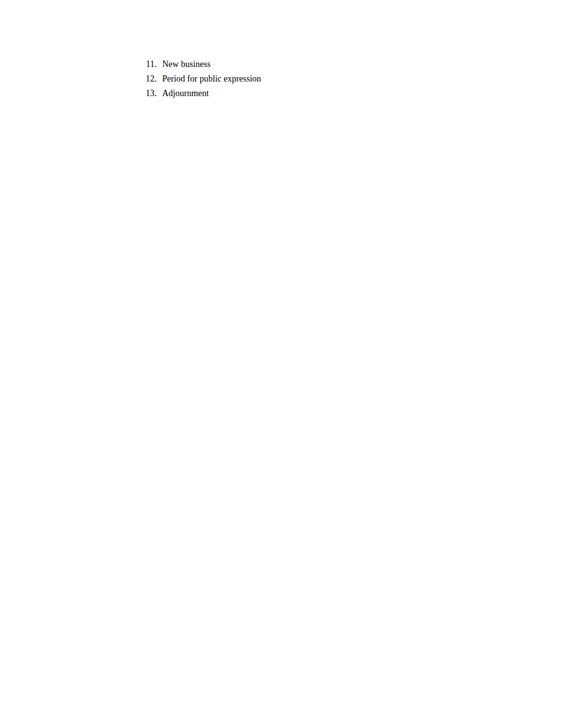11. New business
12. Period for public expression
13. Adjournment